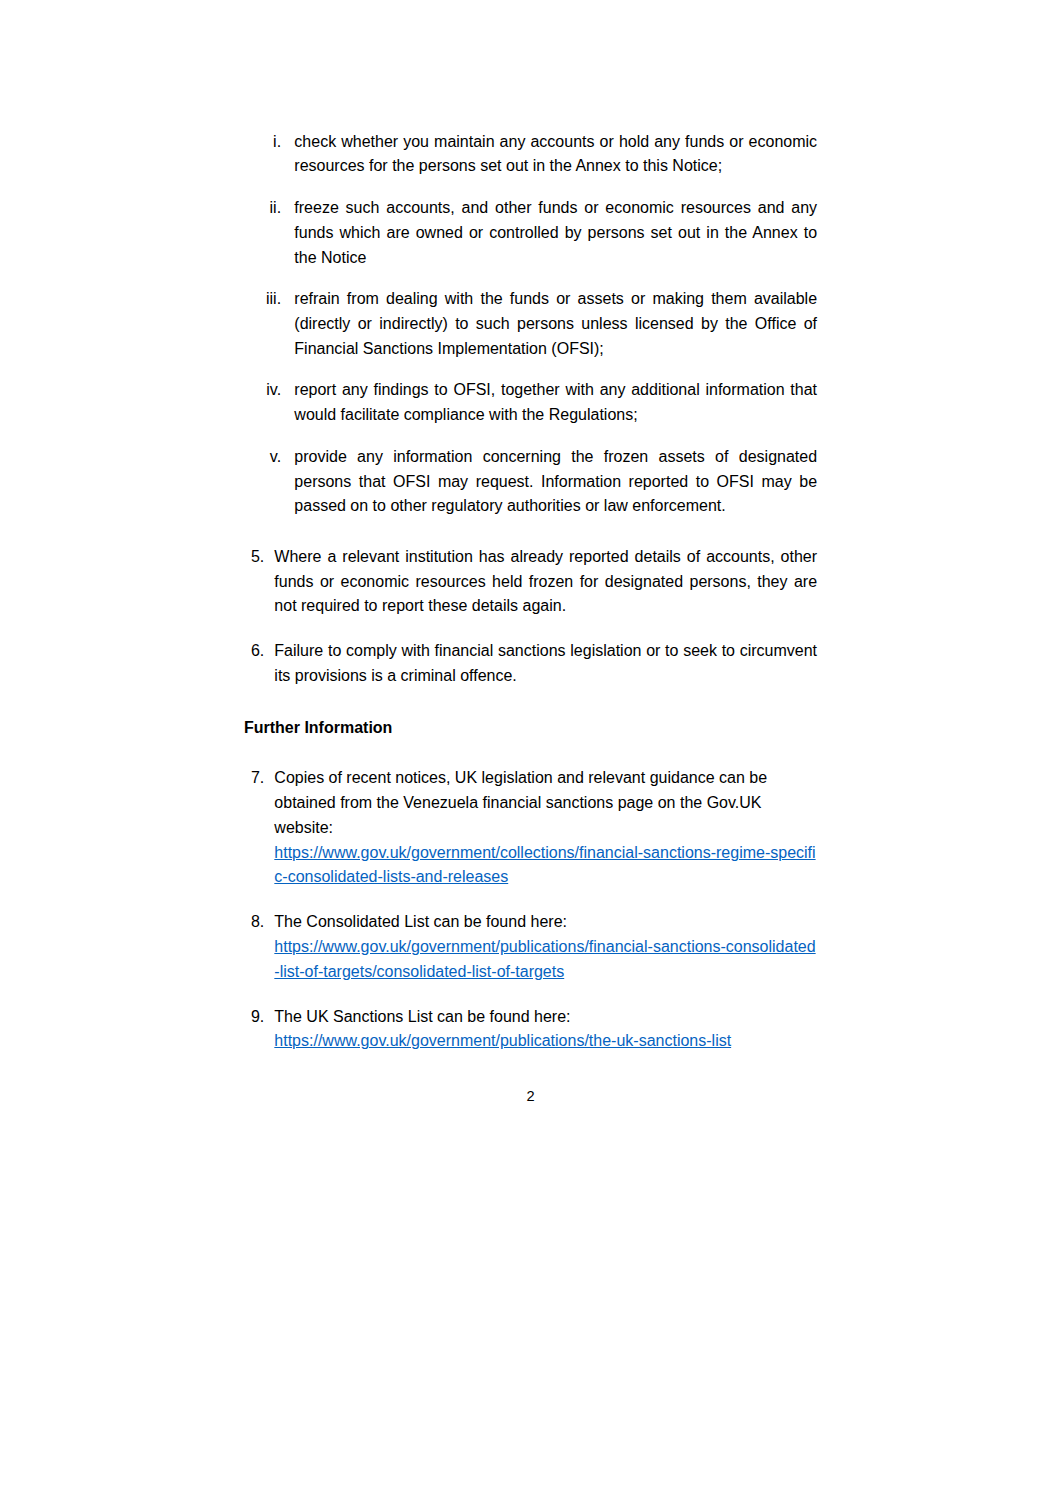check whether you maintain any accounts or hold any funds or economic resources for the persons set out in the Annex to this Notice;
freeze such accounts, and other funds or economic resources and any funds which are owned or controlled by persons set out in the Annex to the Notice
refrain from dealing with the funds or assets or making them available (directly or indirectly) to such persons unless licensed by the Office of Financial Sanctions Implementation (OFSI);
report any findings to OFSI, together with any additional information that would facilitate compliance with the Regulations;
provide any information concerning the frozen assets of designated persons that OFSI may request. Information reported to OFSI may be passed on to other regulatory authorities or law enforcement.
Where a relevant institution has already reported details of accounts, other funds or economic resources held frozen for designated persons, they are not required to report these details again.
Failure to comply with financial sanctions legislation or to seek to circumvent its provisions is a criminal offence.
Further Information
Copies of recent notices, UK legislation and relevant guidance can be obtained from the Venezuela financial sanctions page on the Gov.UK website:
https://www.gov.uk/government/collections/financial-sanctions-regime-specific-consolidated-lists-and-releases
The Consolidated List can be found here:
https://www.gov.uk/government/publications/financial-sanctions-consolidated-list-of-targets/consolidated-list-of-targets
The UK Sanctions List can be found here:
https://www.gov.uk/government/publications/the-uk-sanctions-list
2